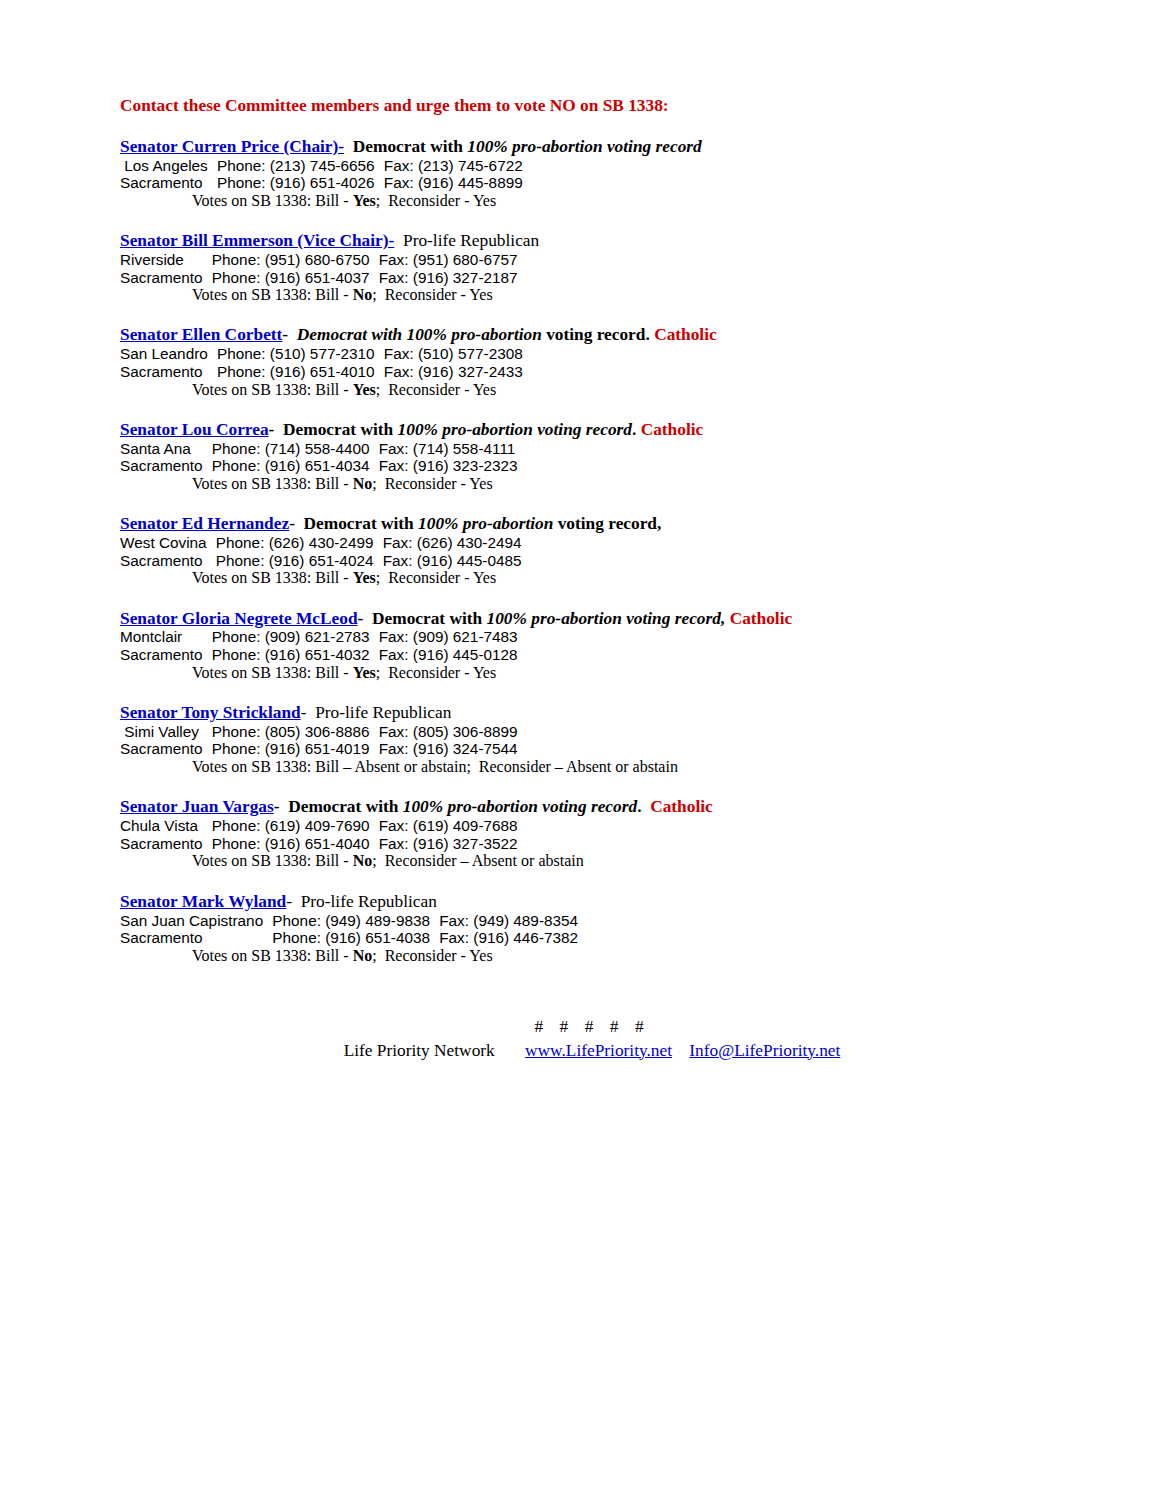Contact these Committee members and urge them to vote NO on SB 1338:
Senator Curren Price (Chair)- Democrat with 100% pro-abortion voting record
| Los Angeles | Phone: (213) 745-6656 | Fax: (213) 745-6722 |
| Sacramento | Phone: (916) 651-4026 | Fax: (916) 445-8899 |
Votes on SB 1338: Bill - Yes; Reconsider - Yes
Senator Bill Emmerson (Vice Chair)- Pro-life Republican
| Riverside | Phone: (951) 680-6750 | Fax: (951) 680-6757 |
| Sacramento | Phone: (916) 651-4037 | Fax: (916) 327-2187 |
Votes on SB 1338: Bill - No; Reconsider - Yes
Senator Ellen Corbett- Democrat with 100% pro-abortion voting record. Catholic
| San Leandro | Phone: (510) 577-2310 | Fax: (510) 577-2308 |
| Sacramento | Phone: (916) 651-4010 | Fax: (916) 327-2433 |
Votes on SB 1338: Bill - Yes; Reconsider - Yes
Senator Lou Correa- Democrat with 100% pro-abortion voting record. Catholic
| Santa Ana | Phone: (714) 558-4400 | Fax: (714) 558-4111 |
| Sacramento | Phone: (916) 651-4034 | Fax: (916) 323-2323 |
Votes on SB 1338: Bill - No; Reconsider - Yes
Senator Ed Hernandez- Democrat with 100% pro-abortion voting record,
| West Covina | Phone: (626) 430-2499 | Fax: (626) 430-2494 |
| Sacramento | Phone: (916) 651-4024 | Fax: (916) 445-0485 |
Votes on SB 1338: Bill - Yes; Reconsider - Yes
Senator Gloria Negrete McLeod- Democrat with 100% pro-abortion voting record, Catholic
| Montclair | Phone: (909) 621-2783 | Fax: (909) 621-7483 |
| Sacramento | Phone: (916) 651-4032 | Fax: (916) 445-0128 |
Votes on SB 1338: Bill - Yes; Reconsider - Yes
Senator Tony Strickland- Pro-life Republican
| Simi Valley | Phone: (805) 306-8886 | Fax: (805) 306-8899 |
| Sacramento | Phone: (916) 651-4019 | Fax: (916) 324-7544 |
Votes on SB 1338: Bill – Absent or abstain; Reconsider – Absent or abstain
Senator Juan Vargas- Democrat with 100% pro-abortion voting record. Catholic
| Chula Vista | Phone: (619) 409-7690 | Fax: (619) 409-7688 |
| Sacramento | Phone: (916) 651-4040 | Fax: (916) 327-3522 |
Votes on SB 1338: Bill - No; Reconsider – Absent or abstain
Senator Mark Wyland- Pro-life Republican
| San Juan Capistrano | Phone: (949) 489-9838 | Fax: (949) 489-8354 |
| Sacramento | Phone: (916) 651-4038 | Fax: (916) 446-7382 |
Votes on SB 1338: Bill - No; Reconsider - Yes
# # # # #
Life Priority Network www.LifePriority.net Info@LifePriority.net